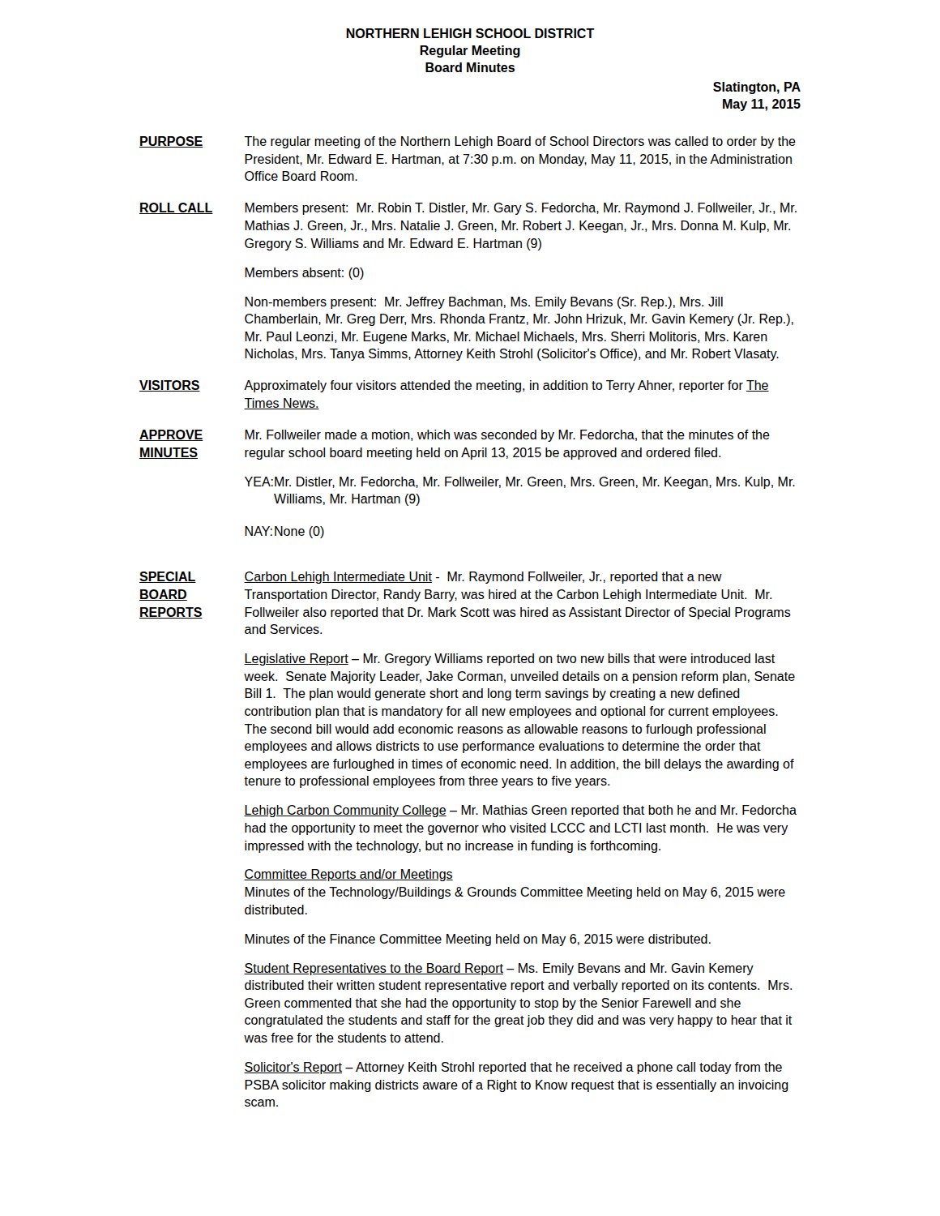NORTHERN LEHIGH SCHOOL DISTRICT
Regular Meeting
Board Minutes
Slatington, PA
May 11, 2015
| PURPOSE | The regular meeting of the Northern Lehigh Board of School Directors was called to order by the President, Mr. Edward E. Hartman, at 7:30 p.m. on Monday, May 11, 2015, in the Administration Office Board Room. |
| ROLL CALL | Members present: Mr. Robin T. Distler, Mr. Gary S. Fedorcha, Mr. Raymond J. Follweiler, Jr., Mr. Mathias J. Green, Jr., Mrs. Natalie J. Green, Mr. Robert J. Keegan, Jr., Mrs. Donna M. Kulp, Mr. Gregory S. Williams and Mr. Edward E. Hartman (9) Members absent: (0) Non-members present: Mr. Jeffrey Bachman, Ms. Emily Bevans (Sr. Rep.), Mrs. Jill Chamberlain, Mr. Greg Derr, Mrs. Rhonda Frantz, Mr. John Hrizuk, Mr. Gavin Kemery (Jr. Rep.), Mr. Paul Leonzi, Mr. Eugene Marks, Mr. Michael Michaels, Mrs. Sherri Molitoris, Mrs. Karen Nicholas, Mrs. Tanya Simms, Attorney Keith Strohl (Solicitor's Office), and Mr. Robert Vlasaty. |
| VISITORS | Approximately four visitors attended the meeting, in addition to Terry Ahner, reporter for The Times News. |
| APPROVE MINUTES | Mr. Follweiler made a motion, which was seconded by Mr. Fedorcha, that the minutes of the regular school board meeting held on April 13, 2015 be approved and ordered filed. / YEA: / Mr. Distler, Mr. Fedorcha, Mr. Follweiler, Mr. Green, Mrs. Green, Mr. Keegan, Mrs. Kulp, Mr. Williams, Mr. Hartman (9) / / NAY: / None (0) / |
| SPECIAL BOARD REPORTS | Carbon Lehigh Intermediate Unit - Mr. Raymond Follweiler, Jr., reported that a new Transportation Director, Randy Barry, was hired at the Carbon Lehigh Intermediate Unit. Mr. Follweiler also reported that Dr. Mark Scott was hired as Assistant Director of Special Programs and Services. Legislative Report – Mr. Gregory Williams reported on two new bills that were introduced last week. Senate Majority Leader, Jake Corman, unveiled details on a pension reform plan, Senate Bill 1. The plan would generate short and long term savings by creating a new defined contribution plan that is mandatory for all new employees and optional for current employees. The second bill would add economic reasons as allowable reasons to furlough professional employees and allows districts to use performance evaluations to determine the order that employees are furloughed in times of economic need. In addition, the bill delays the awarding of tenure to professional employees from three years to five years. Lehigh Carbon Community College – Mr. Mathias Green reported that both he and Mr. Fedorcha had the opportunity to meet the governor who visited LCCC and LCTI last month. He was very impressed with the technology, but no increase in funding is forthcoming. Committee Reports and/or Meetings Minutes of the Technology/Buildings & Grounds Committee Meeting held on May 6, 2015 were distributed. Minutes of the Finance Committee Meeting held on May 6, 2015 were distributed. Student Representatives to the Board Report – Ms. Emily Bevans and Mr. Gavin Kemery distributed their written student representative report and verbally reported on its contents. Mrs. Green commented that she had the opportunity to stop by the Senior Farewell and she congratulated the students and staff for the great job they did and was very happy to hear that it was free for the students to attend. Solicitor's Report – Attorney Keith Strohl reported that he received a phone call today from the PSBA solicitor making districts aware of a Right to Know request that is essentially an invoicing scam. |